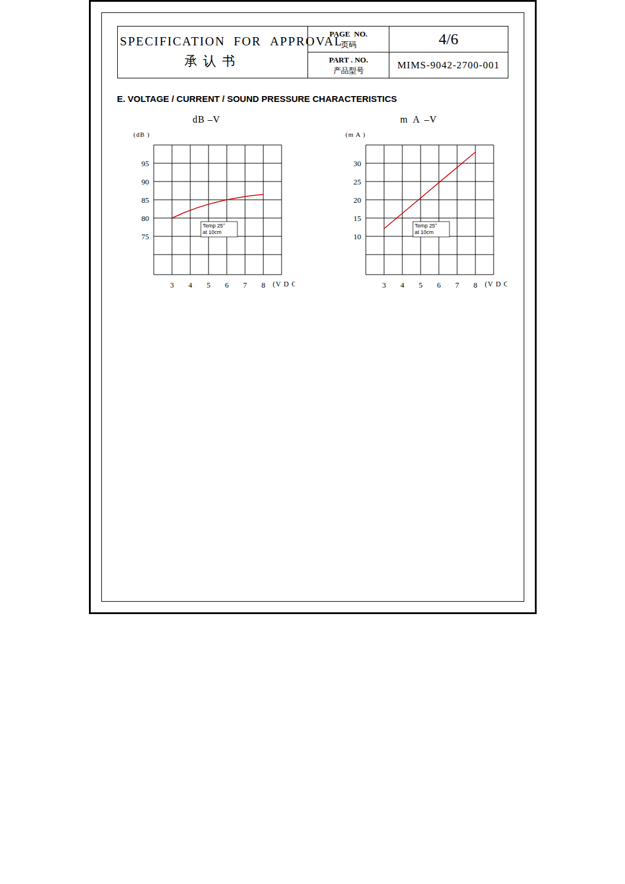| SPECIFICATION FOR APPROVAL 承认书 | PAGE NO. 页码 | 4/6 |
| PART . NO. 产品型号 | MIMS-9042-2700-001 |
E. VOLTAGE / CURRENT / SOUND PRESSURE CHARACTERISTICS
dB –V
(dB )
95 90 85 80 75 3 4 5 6 7 8 (V D C ) Temp 25° at 10cm
m A –V
(m A )
30 25 20 15 10 3 4 5 6 7 8 (V D C ) Temp 25° at 10cm